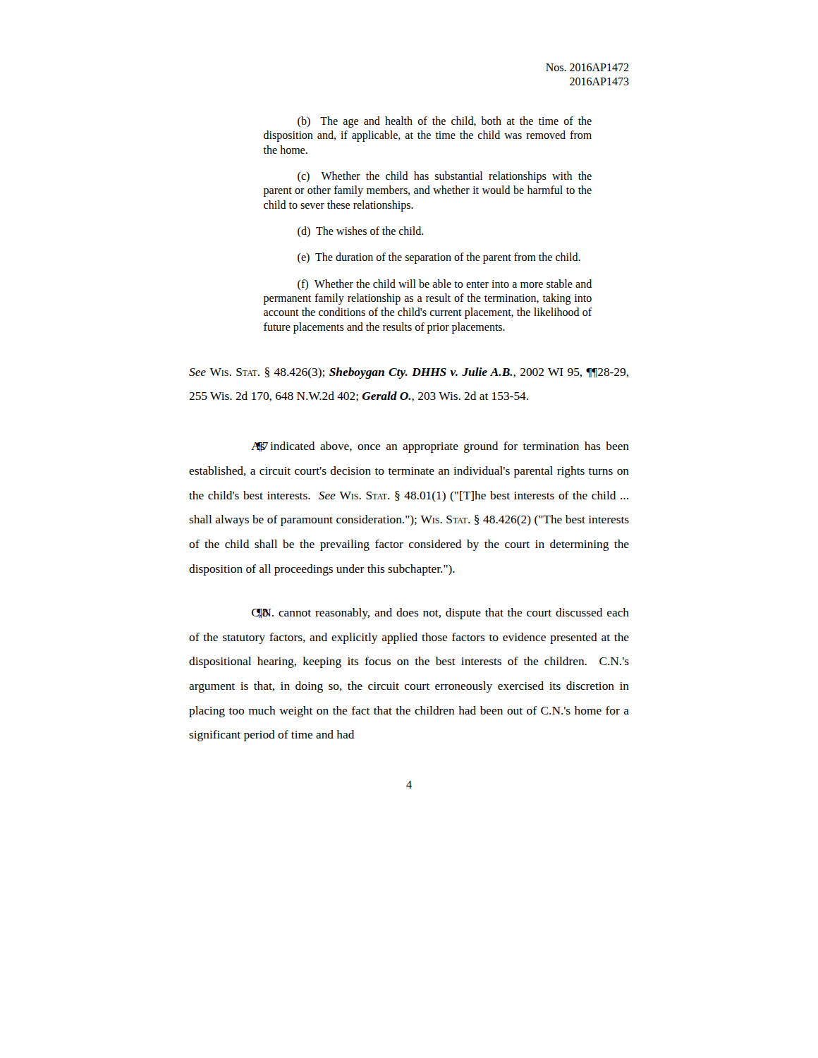Nos. 2016AP1472
2016AP1473
(b) The age and health of the child, both at the time of the disposition and, if applicable, at the time the child was removed from the home.
(c) Whether the child has substantial relationships with the parent or other family members, and whether it would be harmful to the child to sever these relationships.
(d) The wishes of the child.
(e) The duration of the separation of the parent from the child.
(f) Whether the child will be able to enter into a more stable and permanent family relationship as a result of the termination, taking into account the conditions of the child's current placement, the likelihood of future placements and the results of prior placements.
See Wis. Stat. § 48.426(3); Sheboygan Cty. DHHS v. Julie A.B., 2002 WI 95, ¶¶28-29, 255 Wis. 2d 170, 648 N.W.2d 402; Gerald O., 203 Wis. 2d at 153-54.
¶7 As indicated above, once an appropriate ground for termination has been established, a circuit court's decision to terminate an individual's parental rights turns on the child's best interests. See Wis. Stat. § 48.01(1) ("[T]he best interests of the child ... shall always be of paramount consideration."); Wis. Stat. § 48.426(2) ("The best interests of the child shall be the prevailing factor considered by the court in determining the disposition of all proceedings under this subchapter.").
¶8 C.N. cannot reasonably, and does not, dispute that the court discussed each of the statutory factors, and explicitly applied those factors to evidence presented at the dispositional hearing, keeping its focus on the best interests of the children. C.N.'s argument is that, in doing so, the circuit court erroneously exercised its discretion in placing too much weight on the fact that the children had been out of C.N.'s home for a significant period of time and had
4